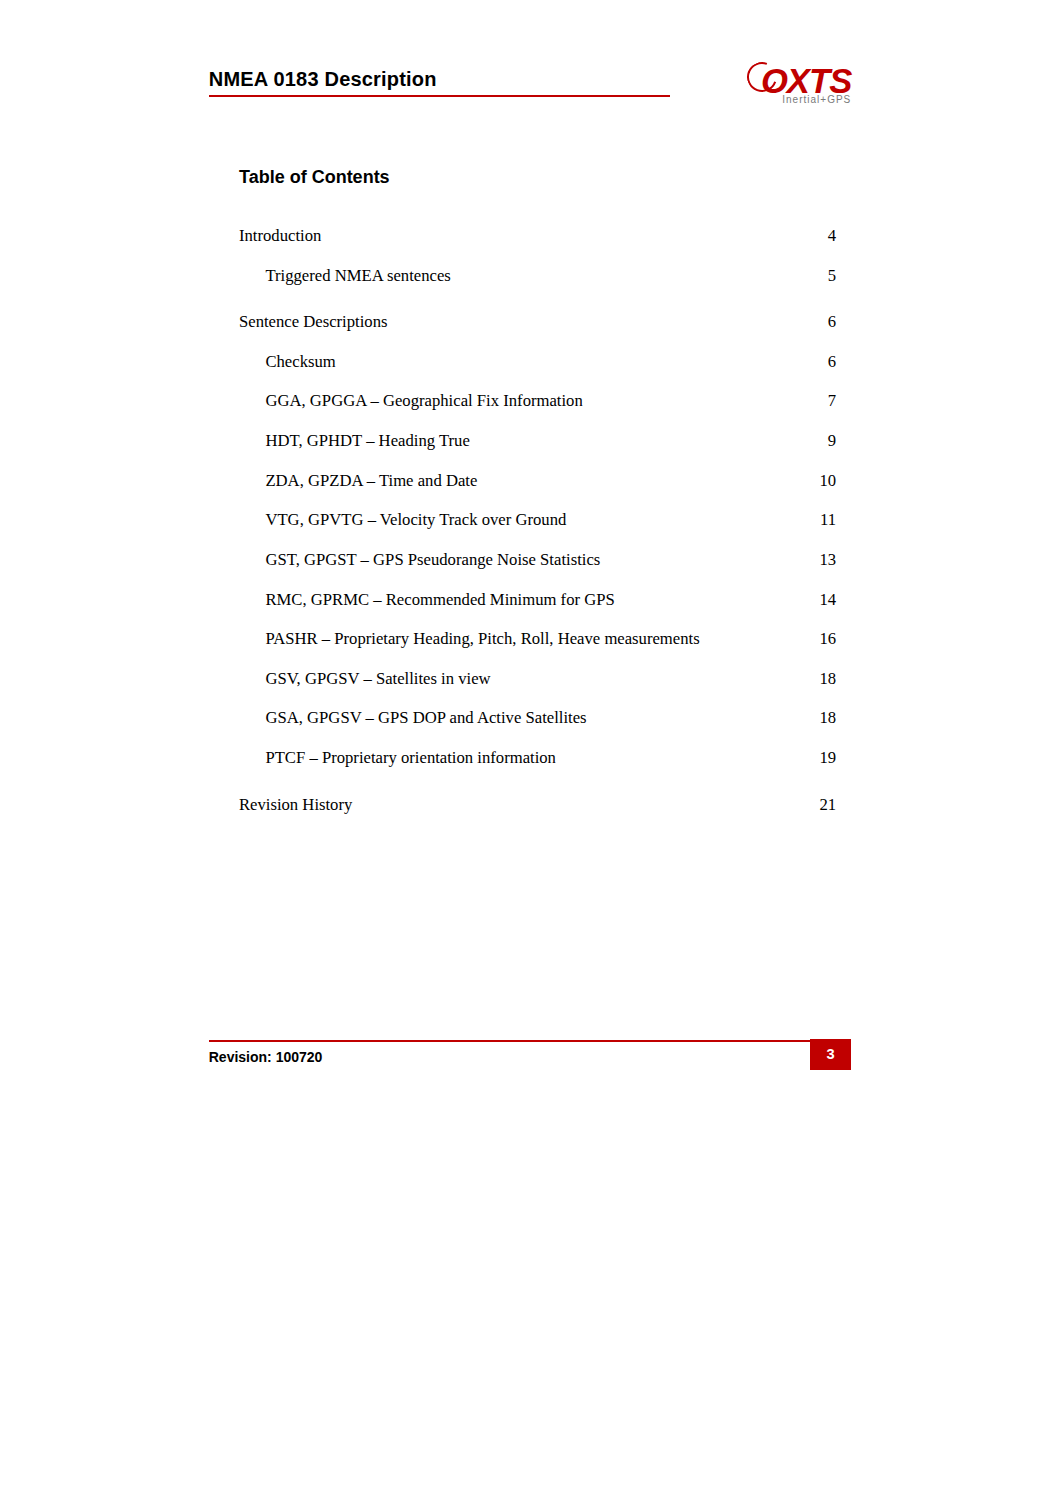NMEA 0183 Description
OXTS
Inertial+GPS
Table of Contents
Introduction 4
Triggered NMEA sentences 5
Sentence Descriptions 6
Checksum 6
GGA, GPGGA – Geographical Fix Information 7
HDT, GPHDT – Heading True 9
ZDA, GPZDA – Time and Date 10
VTG, GPVTG – Velocity Track over Ground 11
GST, GPGST – GPS Pseudorange Noise Statistics 13
RMC, GPRMC – Recommended Minimum for GPS 14
PASHR – Proprietary Heading, Pitch, Roll, Heave measurements 16
GSV, GPGSV – Satellites in view 18
GSA, GPGSV – GPS DOP and Active Satellites 18
PTCF – Proprietary orientation information 19
Revision History 21
Revision: 100720
3